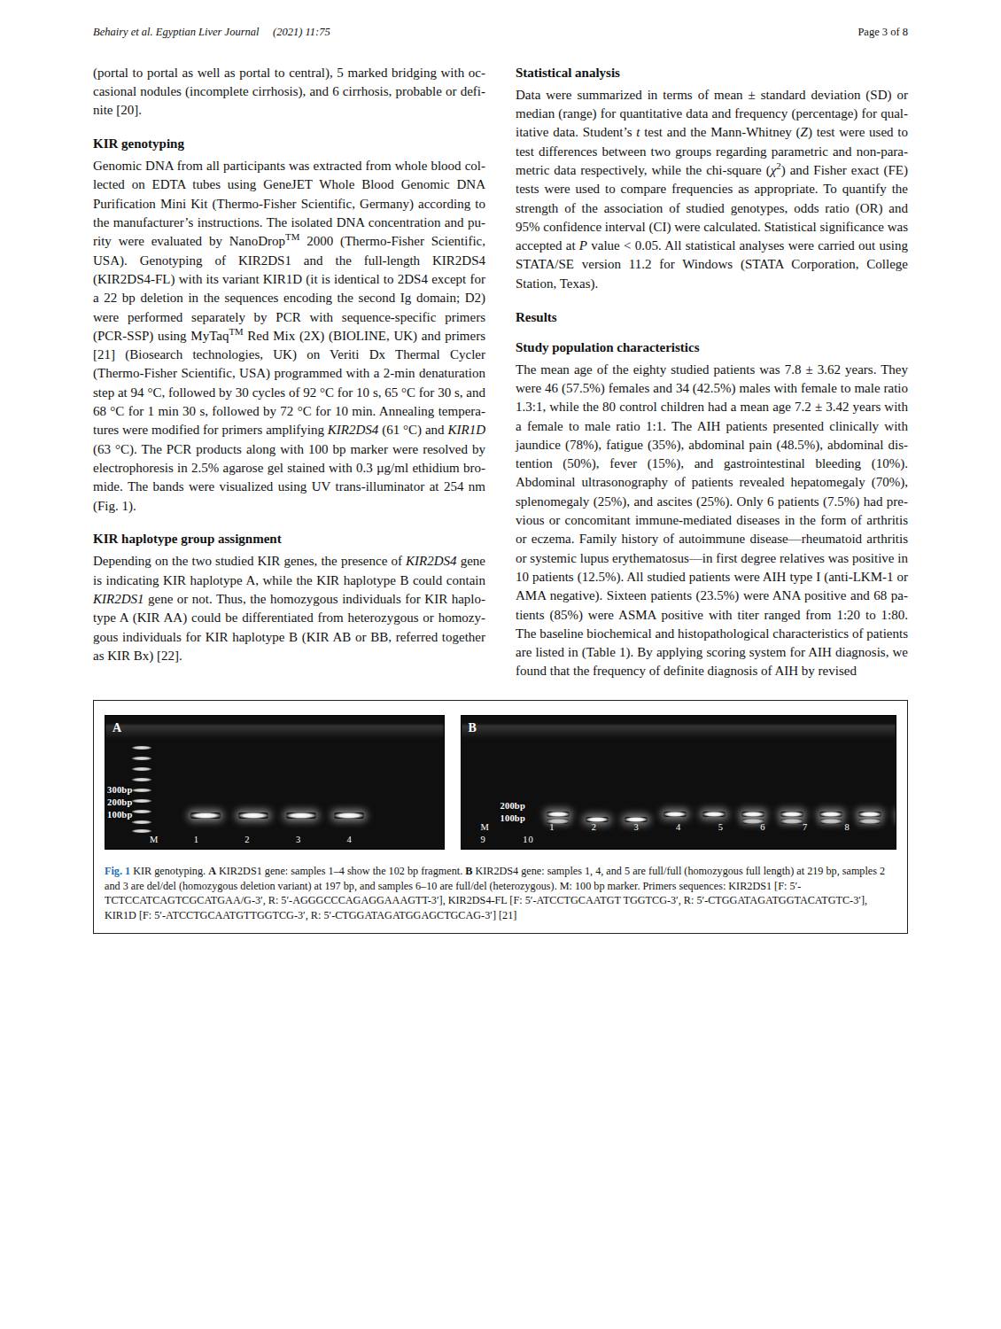Behairy et al. Egyptian Liver Journal (2021) 11:75
Page 3 of 8
(portal to portal as well as portal to central), 5 marked bridging with occasional nodules (incomplete cirrhosis), and 6 cirrhosis, probable or definite [20].
KIR genotyping
Genomic DNA from all participants was extracted from whole blood collected on EDTA tubes using GeneJET Whole Blood Genomic DNA Purification Mini Kit (Thermo-Fisher Scientific, Germany) according to the manufacturer’s instructions. The isolated DNA concentration and purity were evaluated by NanoDropTM 2000 (Thermo-Fisher Scientific, USA). Genotyping of KIR2DS1 and the full-length KIR2DS4 (KIR2DS4-FL) with its variant KIR1D (it is identical to 2DS4 except for a 22 bp deletion in the sequences encoding the second Ig domain; D2) were performed separately by PCR with sequence-specific primers (PCR-SSP) using MyTaqTM Red Mix (2X) (BIOLINE, UK) and primers [21] (Biosearch technologies, UK) on Veriti Dx Thermal Cycler (Thermo-Fisher Scientific, USA) programmed with a 2-min denaturation step at 94 °C, followed by 30 cycles of 92 °C for 10 s, 65 °C for 30 s, and 68 °C for 1 min 30 s, followed by 72 °C for 10 min. Annealing temperatures were modified for primers amplifying KIR2DS4 (61 °C) and KIR1D (63 °C). The PCR products along with 100 bp marker were resolved by electrophoresis in 2.5% agarose gel stained with 0.3 µg/ml ethidium bromide. The bands were visualized using UV trans-illuminator at 254 nm (Fig. 1).
KIR haplotype group assignment
Depending on the two studied KIR genes, the presence of KIR2DS4 gene is indicating KIR haplotype A, while the KIR haplotype B could contain KIR2DS1 gene or not. Thus, the homozygous individuals for KIR haplotype A (KIR AA) could be differentiated from heterozygous or homozygous individuals for KIR haplotype B (KIR AB or BB, referred together as KIR Bx) [22].
Statistical analysis
Data were summarized in terms of mean ± standard deviation (SD) or median (range) for quantitative data and frequency (percentage) for qualitative data. Student’s t test and the Mann-Whitney (Z) test were used to test differences between two groups regarding parametric and non-parametric data respectively, while the chi-square (χ2) and Fisher exact (FE) tests were used to compare frequencies as appropriate. To quantify the strength of the association of studied genotypes, odds ratio (OR) and 95% confidence interval (CI) were calculated. Statistical significance was accepted at P value < 0.05. All statistical analyses were carried out using STATA/SE version 11.2 for Windows (STATA Corporation, College Station, Texas).
Results
Study population characteristics
The mean age of the eighty studied patients was 7.8 ± 3.62 years. They were 46 (57.5%) females and 34 (42.5%) males with female to male ratio 1.3:1, while the 80 control children had a mean age 7.2 ± 3.42 years with a female to male ratio 1:1. The AIH patients presented clinically with jaundice (78%), fatigue (35%), abdominal pain (48.5%), abdominal distention (50%), fever (15%), and gastrointestinal bleeding (10%). Abdominal ultrasonography of patients revealed hepatomegaly (70%), splenomegaly (25%), and ascites (25%). Only 6 patients (7.5%) had previous or concomitant immune-mediated diseases in the form of arthritis or eczema. Family history of autoimmune disease—rheumatoid arthritis or systemic lupus erythematosus—in first degree relatives was positive in 10 patients (12.5%). All studied patients were AIH type I (anti-LKM-1 or AMA negative). Sixteen patients (23.5%) were ANA positive and 68 patients (85%) were ASMA positive with titer ranged from 1:20 to 1:80. The baseline biochemical and histopathological characteristics of patients are listed in (Table 1). By applying scoring system for AIH diagnosis, we found that the frequency of definite diagnosis of AIH by revised
A
300bp
200bp
100bp
M 1 2 3 4
B
200bp
100bp
M 1 2 3 4 5 6 7 8 9 10
Fig. 1 KIR genotyping. A KIR2DS1 gene: samples 1–4 show the 102 bp fragment. B KIR2DS4 gene: samples 1, 4, and 5 are full/full (homozygous full length) at 219 bp, samples 2 and 3 are del/del (homozygous deletion variant) at 197 bp, and samples 6–10 are full/del (heterozygous). M: 100 bp marker. Primers sequences: KIR2DS1 [F: 5′-TCTCCATCAGTCGCATGAA/G-3′, R: 5′-AGGGCCCAGAGGAAAGTT-3′], KIR2DS4-FL [F: 5′-ATCCTGCAATGT TGGTCG-3′, R: 5′-CTGGATAGATGGTACATGTC-3′], KIR1D [F: 5′-ATCCTGCAATGTTGGTCG-3′, R: 5′-CTGGATAGATGGAGCTGCAG-3′] [21]